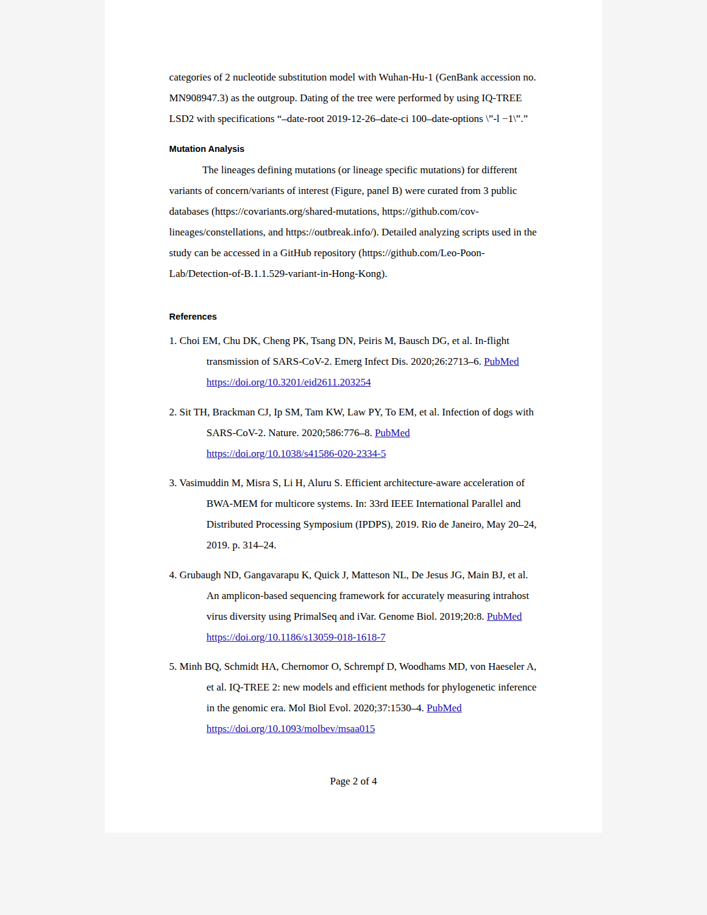categories of 2 nucleotide substitution model with Wuhan-Hu-1 (GenBank accession no. MN908947.3) as the outgroup. Dating of the tree were performed by using IQ-TREE LSD2 with specifications “–date-root 2019-12-26–date-ci 100–date-options \”-l −1\”.”
Mutation Analysis
The lineages defining mutations (or lineage specific mutations) for different variants of concern/variants of interest (Figure, panel B) were curated from 3 public databases (https://covariants.org/shared-mutations, https://github.com/cov-lineages/constellations, and https://outbreak.info/). Detailed analyzing scripts used in the study can be accessed in a GitHub repository (https://github.com/Leo-Poon-Lab/Detection-of-B.1.1.529-variant-in-Hong-Kong).
References
1. Choi EM, Chu DK, Cheng PK, Tsang DN, Peiris M, Bausch DG, et al. In-flight transmission of SARS-CoV-2. Emerg Infect Dis. 2020;26:2713–6. PubMed https://doi.org/10.3201/eid2611.203254
2. Sit TH, Brackman CJ, Ip SM, Tam KW, Law PY, To EM, et al. Infection of dogs with SARS-CoV-2. Nature. 2020;586:776–8. PubMed https://doi.org/10.1038/s41586-020-2334-5
3. Vasimuddin M, Misra S, Li H, Aluru S. Efficient architecture-aware acceleration of BWA-MEM for multicore systems. In: 33rd IEEE International Parallel and Distributed Processing Symposium (IPDPS), 2019. Rio de Janeiro, May 20–24, 2019. p. 314–24.
4. Grubaugh ND, Gangavarapu K, Quick J, Matteson NL, De Jesus JG, Main BJ, et al. An amplicon-based sequencing framework for accurately measuring intrahost virus diversity using PrimalSeq and iVar. Genome Biol. 2019;20:8. PubMed https://doi.org/10.1186/s13059-018-1618-7
5. Minh BQ, Schmidt HA, Chernomor O, Schrempf D, Woodhams MD, von Haeseler A, et al. IQ-TREE 2: new models and efficient methods for phylogenetic inference in the genomic era. Mol Biol Evol. 2020;37:1530–4. PubMed https://doi.org/10.1093/molbev/msaa015
Page 2 of 4